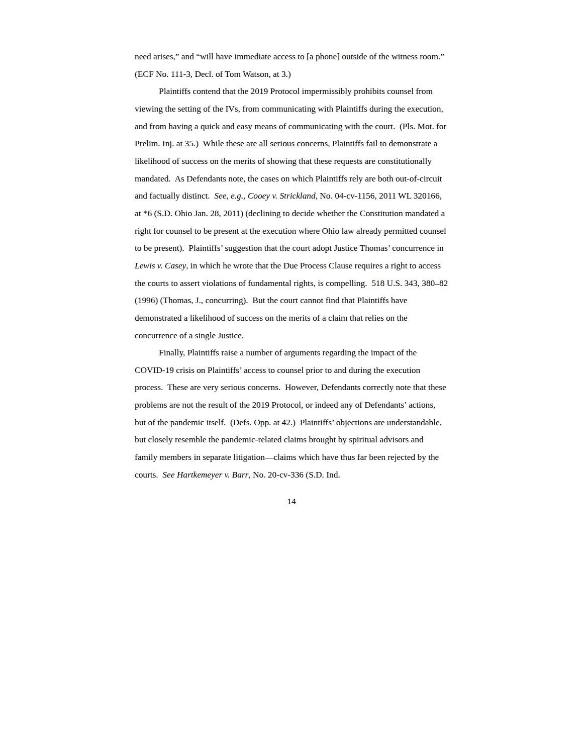need arises,” and “will have immediate access to [a phone] outside of the witness room.” (ECF No. 111-3, Decl. of Tom Watson, at 3.)
Plaintiffs contend that the 2019 Protocol impermissibly prohibits counsel from viewing the setting of the IVs, from communicating with Plaintiffs during the execution, and from having a quick and easy means of communicating with the court. (Pls. Mot. for Prelim. Inj. at 35.) While these are all serious concerns, Plaintiffs fail to demonstrate a likelihood of success on the merits of showing that these requests are constitutionally mandated. As Defendants note, the cases on which Plaintiffs rely are both out-of-circuit and factually distinct. See, e.g., Cooey v. Strickland, No. 04-cv-1156, 2011 WL 320166, at *6 (S.D. Ohio Jan. 28, 2011) (declining to decide whether the Constitution mandated a right for counsel to be present at the execution where Ohio law already permitted counsel to be present). Plaintiffs’ suggestion that the court adopt Justice Thomas’ concurrence in Lewis v. Casey, in which he wrote that the Due Process Clause requires a right to access the courts to assert violations of fundamental rights, is compelling. 518 U.S. 343, 380–82 (1996) (Thomas, J., concurring). But the court cannot find that Plaintiffs have demonstrated a likelihood of success on the merits of a claim that relies on the concurrence of a single Justice.
Finally, Plaintiffs raise a number of arguments regarding the impact of the COVID-19 crisis on Plaintiffs’ access to counsel prior to and during the execution process. These are very serious concerns. However, Defendants correctly note that these problems are not the result of the 2019 Protocol, or indeed any of Defendants’ actions, but of the pandemic itself. (Defs. Opp. at 42.) Plaintiffs’ objections are understandable, but closely resemble the pandemic-related claims brought by spiritual advisors and family members in separate litigation—claims which have thus far been rejected by the courts. See Hartkemeyer v. Barr, No. 20-cv-336 (S.D. Ind.
14